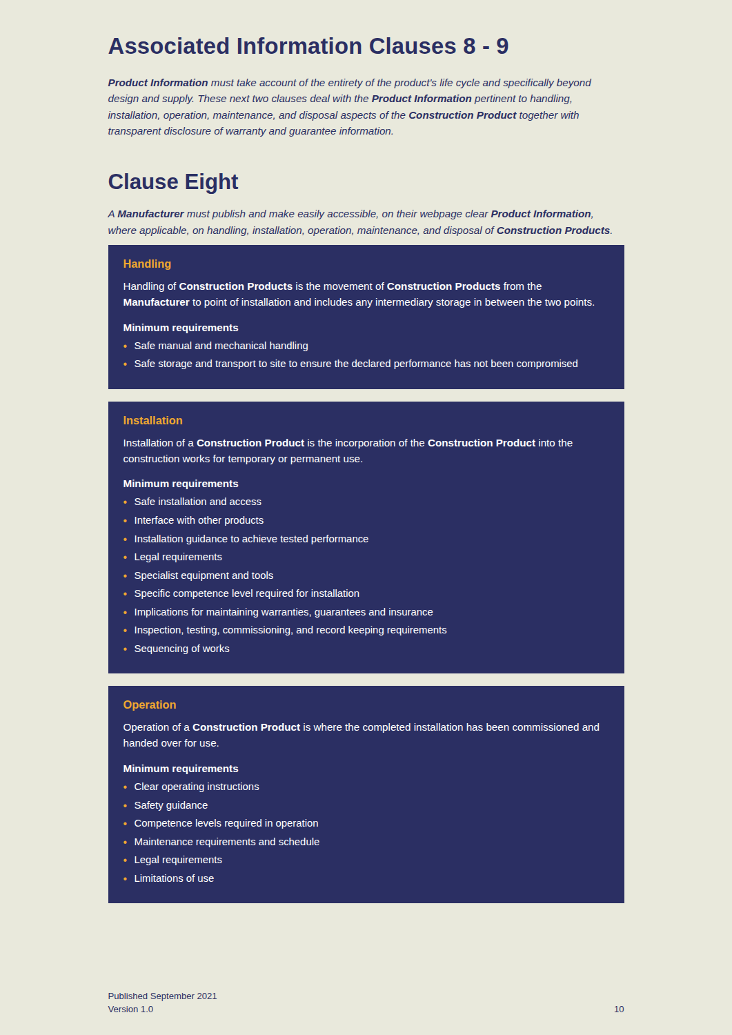Associated Information Clauses 8 - 9
Product Information must take account of the entirety of the product's life cycle and specifically beyond design and supply. These next two clauses deal with the Product Information pertinent to handling, installation, operation, maintenance, and disposal aspects of the Construction Product together with transparent disclosure of warranty and guarantee information.
Clause Eight
A Manufacturer must publish and make easily accessible, on their webpage clear Product Information, where applicable, on handling, installation, operation, maintenance, and disposal of Construction Products.
Handling
Handling of Construction Products is the movement of Construction Products from the Manufacturer to point of installation and includes any intermediary storage in between the two points.
Minimum requirements
Safe manual and mechanical handling
Safe storage and transport to site to ensure the declared performance has not been compromised
Installation
Installation of a Construction Product is the incorporation of the Construction Product into the construction works for temporary or permanent use.
Minimum requirements
Safe installation and access
Interface with other products
Installation guidance to achieve tested performance
Legal requirements
Specialist equipment and tools
Specific competence level required for installation
Implications for maintaining warranties, guarantees and insurance
Inspection, testing, commissioning, and record keeping requirements
Sequencing of works
Operation
Operation of a Construction Product is where the completed installation has been commissioned and handed over for use.
Minimum requirements
Clear operating instructions
Safety guidance
Competence levels required in operation
Maintenance requirements and schedule
Legal requirements
Limitations of use
Published September 2021
Version 1.0
10